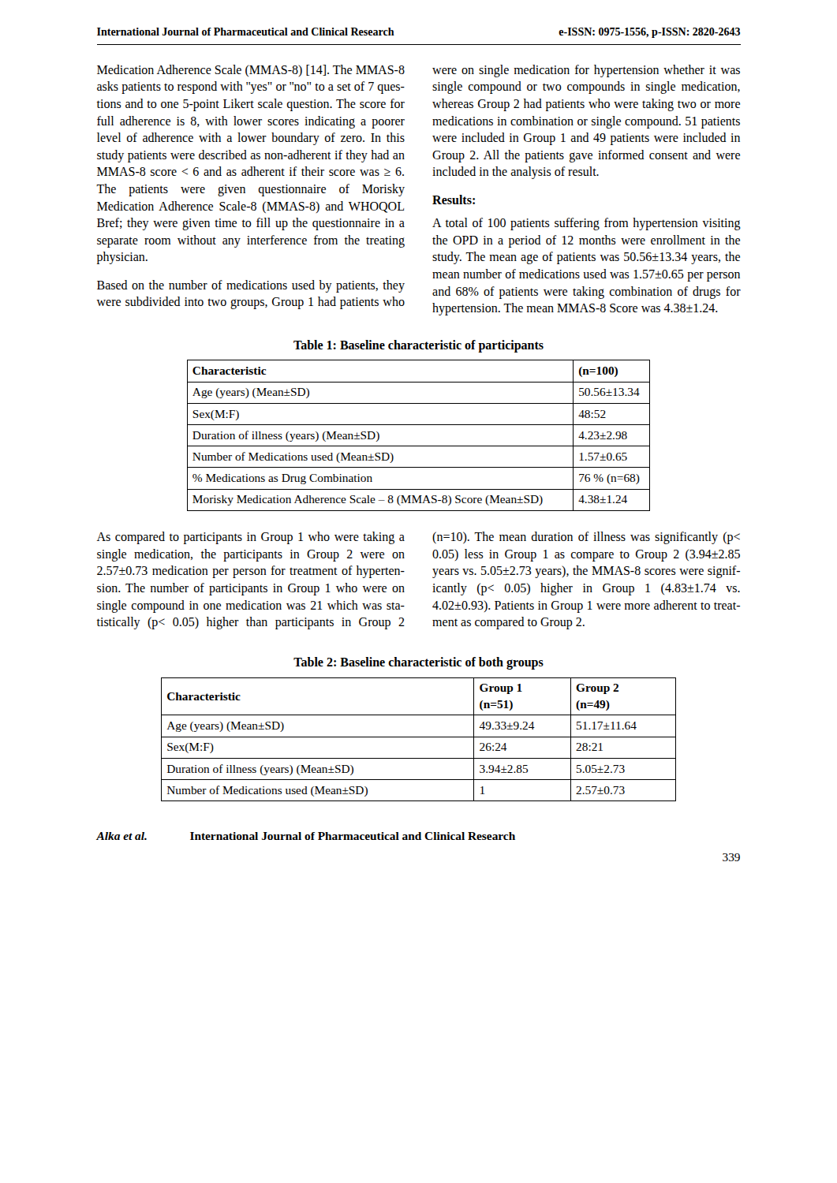International Journal of Pharmaceutical and Clinical Research
e-ISSN: 0975-1556, p-ISSN: 2820-2643
Medication Adherence Scale (MMAS-8) [14]. The MMAS-8 asks patients to respond with ''yes" or ''no" to a set of 7 questions and to one 5-point Likert scale question. The score for full adherence is 8, with lower scores indicating a poorer level of adherence with a lower boundary of zero. In this study patients were described as non-adherent if they had an MMAS-8 score < 6 and as adherent if their score was ≥ 6. The patients were given questionnaire of Morisky Medication Adherence Scale-8 (MMAS-8) and WHOQOL Bref; they were given time to fill up the questionnaire in a separate room without any interference from the treating physician.
Based on the number of medications used by patients, they were subdivided into two groups, Group 1 had patients who were on single medication for hypertension whether it was single compound or two compounds in single medication, whereas Group 2 had patients who were taking two or more medications in combination or single compound. 51 patients were included in Group 1 and 49 patients were included in Group 2. All the patients gave informed consent and were included in the analysis of result.
Results:
A total of 100 patients suffering from hypertension visiting the OPD in a period of 12 months were enrollment in the study. The mean age of patients was 50.56±13.34 years, the mean number of medications used was 1.57±0.65 per person and 68% of patients were taking combination of drugs for hypertension. The mean MMAS-8 Score was 4.38±1.24.
Table 1: Baseline characteristic of participants
| Characteristic | (n=100) |
| --- | --- |
| Age (years) (Mean±SD) | 50.56±13.34 |
| Sex(M:F) | 48:52 |
| Duration of illness (years) (Mean±SD) | 4.23±2.98 |
| Number of Medications used (Mean±SD) | 1.57±0.65 |
| % Medications as Drug Combination | 76 % (n=68) |
| Morisky Medication Adherence Scale – 8 (MMAS-8) Score (Mean±SD) | 4.38±1.24 |
As compared to participants in Group 1 who were taking a single medication, the participants in Group 2 were on 2.57±0.73 medication per person for treatment of hypertension. The number of participants in Group 1 who were on single compound in one medication was 21 which was statistically (p< 0.05) higher than participants in Group 2 (n=10). The mean duration of illness was significantly (p< 0.05) less in Group 1 as compare to Group 2 (3.94±2.85 years vs. 5.05±2.73 years), the MMAS-8 scores were significantly (p< 0.05) higher in Group 1 (4.83±1.74 vs. 4.02±0.93). Patients in Group 1 were more adherent to treatment as compared to Group 2.
Table 2: Baseline characteristic of both groups
| Characteristic | Group 1 (n=51) | Group 2 (n=49) |
| --- | --- | --- |
| Age (years) (Mean±SD) | 49.33±9.24 | 51.17±11.64 |
| Sex(M:F) | 26:24 | 28:21 |
| Duration of illness (years) (Mean±SD) | 3.94±2.85 | 5.05±2.73 |
| Number of Medications used (Mean±SD) | 1 | 2.57±0.73 |
Alka et al.
International Journal of Pharmaceutical and Clinical Research
339